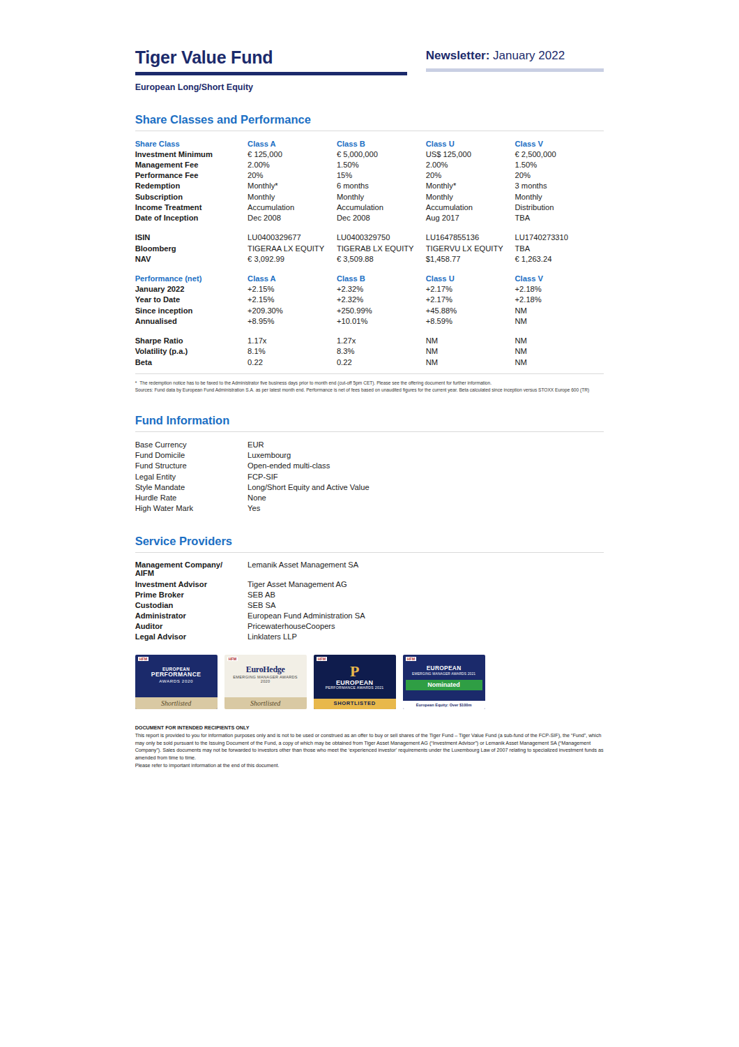Tiger Value Fund
European Long/Short Equity
Newsletter: January 2022
Share Classes and Performance
| Share Class | Class A | Class B | Class U | Class V |
| Investment Minimum | € 125,000 | € 5,000,000 | US$ 125,000 | € 2,500,000 |
| Management Fee | 2.00% | 1.50% | 2.00% | 1.50% |
| Performance Fee | 20% | 15% | 20% | 20% |
| Redemption | Monthly* | 6 months | Monthly* | 3 months |
| Subscription | Monthly | Monthly | Monthly | Monthly |
| Income Treatment | Accumulation | Accumulation | Accumulation | Distribution |
| Date of Inception | Dec 2008 | Dec 2008 | Aug 2017 | TBA |
| ISIN | LU0400329677 | LU0400329750 | LU1647855136 | LU1740273310 |
| Bloomberg | TIGERAA LX EQUITY | TIGERAB LX EQUITY | TIGERVU LX EQUITY | TBA |
| NAV | € 3,092.99 | € 3,509.88 | $1,458.77 | € 1,263.24 |
| Performance (net) | Class A | Class B | Class U | Class V |
| January 2022 | +2.15% | +2.32% | +2.17% | +2.18% |
| Year to Date | +2.15% | +2.32% | +2.17% | +2.18% |
| Since inception | +209.30% | +250.99% | +45.88% | NM |
| Annualised | +8.95% | +10.01% | +8.59% | NM |
| Sharpe Ratio | 1.17x | 1.27x | NM | NM |
| Volatility (p.a.) | 8.1% | 8.3% | NM | NM |
| Beta | 0.22 | 0.22 | NM | NM |
*The redemption notice has to be faxed to the Administrator five business days prior to month end (cut-off 5pm CET). Please see the offering document for further information.
Sources: Fund data by European Fund Administration S.A. as per latest month end. Performance is net of fees based on unaudited figures for the current year. Beta calculated since inception versus STOXX Europe 600 (TR)
Fund Information
| Base Currency | EUR |
| Fund Domicile | Luxembourg |
| Fund Structure | Open-ended multi-class |
| Legal Entity | FCP-SIF |
| Style Mandate | Long/Short Equity and Active Value |
| Hurdle Rate | None |
| High Water Mark | Yes |
Service Providers
| Management Company/ AIFM | Lemanik Asset Management SA |
| Investment Advisor | Tiger Asset Management AG |
| Prime Broker | SEB AB |
| Custodian | SEB SA |
| Administrator | European Fund Administration SA |
| Auditor | PricewaterhouseCoopers |
| Legal Advisor | Linklaters LLP |
HFM
EUROPEAN
PERFORMANCE
AWARDS 2020
Shortlisted
HFM
EuroHedge
EMERGING MANAGER AWARDS
2020
Shortlisted
HFM
P
EUROPEAN
PERFORMANCE AWARDS 2021
SHORTLISTED
HFM
EUROPEAN
EMERGING MANAGER AWARDS 2021
Nominated
European Equity: Over $100m
DOCUMENT FOR INTENDED RECIPIENTS ONLY
This report is provided to you for information purposes only and is not to be used or construed as an offer to buy or sell shares of the Tiger Fund – Tiger Value Fund (a sub-fund of the FCP-SIF), the “Fund”, which may only be sold pursuant to the Issuing Document of the Fund, a copy of which may be obtained from Tiger Asset Management AG (“Investment Advisor”) or Lemanik Asset Management SA (“Management Company”). Sales documents may not be forwarded to investors other than those who meet the ‘experienced investor’ requirements under the Luxembourg Law of 2007 relating to specialized investment funds as amended from time to time.
Please refer to important information at the end of this document.